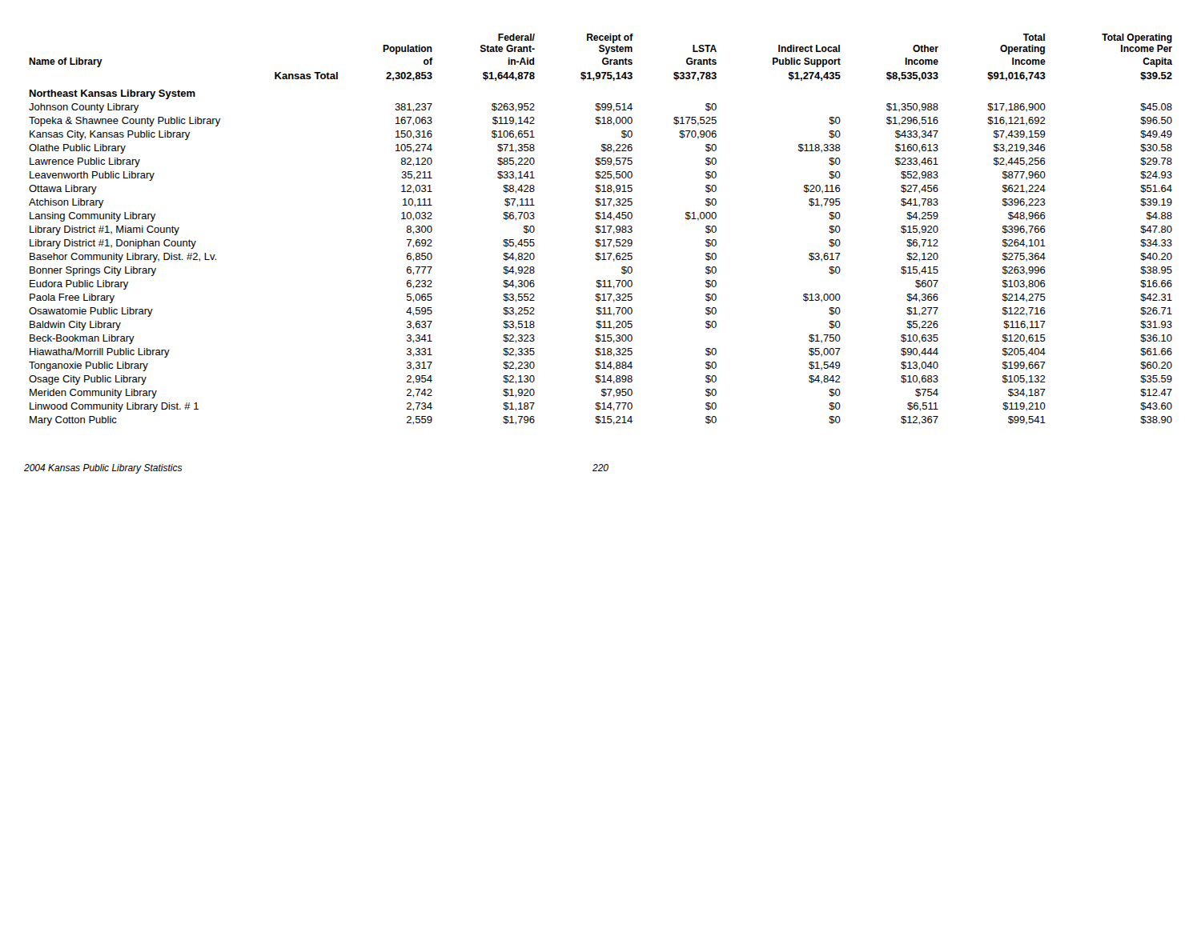| | Population | Federal/ State Grant- | Receipt of System | LSTA | Indirect Local | Other | Total Operating | Total Operating Income Per |
| --- | --- | --- | --- | --- | --- | --- | --- | --- |
| Name of Library | of | in-Aid | Grants | Grants | Public Support | Income | Income | Capita |
| Kansas Total | 2,302,853 | $1,644,878 | $1,975,143 | $337,783 | $1,274,435 | $8,535,033 | $91,016,743 | $39.52 |
| Northeast Kansas Library System |
| Johnson County Library | 381,237 | $263,952 | $99,514 | $0 | | $1,350,988 | $17,186,900 | $45.08 |
| Topeka & Shawnee County Public Library | 167,063 | $119,142 | $18,000 | $175,525 | $0 | $1,296,516 | $16,121,692 | $96.50 |
| Kansas City, Kansas Public Library | 150,316 | $106,651 | $0 | $70,906 | $0 | $433,347 | $7,439,159 | $49.49 |
| Olathe Public Library | 105,274 | $71,358 | $8,226 | $0 | $118,338 | $160,613 | $3,219,346 | $30.58 |
| Lawrence Public Library | 82,120 | $85,220 | $59,575 | $0 | $0 | $233,461 | $2,445,256 | $29.78 |
| Leavenworth Public Library | 35,211 | $33,141 | $25,500 | $0 | $0 | $52,983 | $877,960 | $24.93 |
| Ottawa Library | 12,031 | $8,428 | $18,915 | $0 | $20,116 | $27,456 | $621,224 | $51.64 |
| Atchison Library | 10,111 | $7,111 | $17,325 | $0 | $1,795 | $41,783 | $396,223 | $39.19 |
| Lansing Community Library | 10,032 | $6,703 | $14,450 | $1,000 | $0 | $4,259 | $48,966 | $4.88 |
| Library District #1, Miami County | 8,300 | $0 | $17,983 | $0 | $0 | $15,920 | $396,766 | $47.80 |
| Library District #1, Doniphan County | 7,692 | $5,455 | $17,529 | $0 | $0 | $6,712 | $264,101 | $34.33 |
| Basehor Community Library, Dist. #2, Lv. | 6,850 | $4,820 | $17,625 | $0 | $3,617 | $2,120 | $275,364 | $40.20 |
| Bonner Springs City Library | 6,777 | $4,928 | $0 | $0 | $0 | $15,415 | $263,996 | $38.95 |
| Eudora Public Library | 6,232 | $4,306 | $11,700 | $0 | | $607 | $103,806 | $16.66 |
| Paola Free Library | 5,065 | $3,552 | $17,325 | $0 | $13,000 | $4,366 | $214,275 | $42.31 |
| Osawatomie Public Library | 4,595 | $3,252 | $11,700 | $0 | $0 | $1,277 | $122,716 | $26.71 |
| Baldwin City Library | 3,637 | $3,518 | $11,205 | $0 | $0 | $5,226 | $116,117 | $31.93 |
| Beck-Bookman Library | 3,341 | $2,323 | $15,300 | | $1,750 | $10,635 | $120,615 | $36.10 |
| Hiawatha/Morrill Public Library | 3,331 | $2,335 | $18,325 | $0 | $5,007 | $90,444 | $205,404 | $61.66 |
| Tonganoxie Public Library | 3,317 | $2,230 | $14,884 | $0 | $1,549 | $13,040 | $199,667 | $60.20 |
| Osage City Public Library | 2,954 | $2,130 | $14,898 | $0 | $4,842 | $10,683 | $105,132 | $35.59 |
| Meriden Community Library | 2,742 | $1,920 | $7,950 | $0 | $0 | $754 | $34,187 | $12.47 |
| Linwood Community Library Dist. # 1 | 2,734 | $1,187 | $14,770 | $0 | $0 | $6,511 | $119,210 | $43.60 |
| Mary Cotton Public | 2,559 | $1,796 | $15,214 | $0 | $0 | $12,367 | $99,541 | $38.90 |
2004 Kansas Public Library Statistics 220